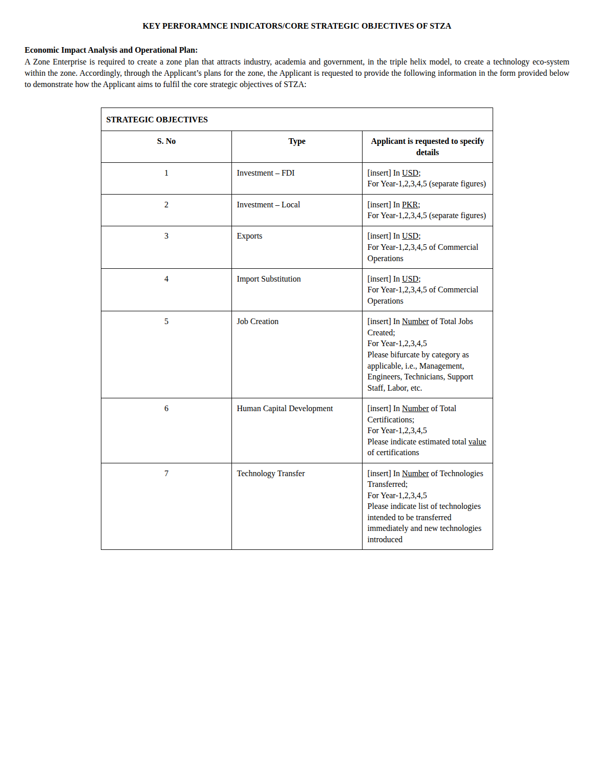KEY PERFORAMNCE INDICATORS/CORE STRATEGIC OBJECTIVES OF STZA
Economic Impact Analysis and Operational Plan:
A Zone Enterprise is required to create a zone plan that attracts industry, academia and government, in the triple helix model, to create a technology eco-system within the zone. Accordingly, through the Applicant’s plans for the zone, the Applicant is requested to provide the following information in the form provided below to demonstrate how the Applicant aims to fulfil the core strategic objectives of STZA:
STRATEGIC OBJECTIVES
| S. No | Type | Applicant is requested to specify details |
| --- | --- | --- |
| 1 | Investment – FDI | [insert] In USD ; For Year-1,2,3,4,5 (separate figures) |
| 2 | Investment – Local | [insert] In PKR ; For Year-1,2,3,4,5 (separate figures) |
| 3 | Exports | [insert] In USD ; For Year-1,2,3,4,5 of Commercial Operations |
| 4 | Import Substitution | [insert] In USD ; For Year-1,2,3,4,5 of Commercial Operations |
| 5 | Job Creation | [insert] In Number of Total Jobs Created; For Year-1,2,3,4,5 Please bifurcate by category as applicable, i.e., Management, Engineers, Technicians, Support Staff, Labor, etc. |
| 6 | Human Capital Development | [insert] In Number of Total Certifications; For Year-1,2,3,4,5 Please indicate estimated total value of certifications |
| 7 | Technology Transfer | [insert] In Number of Technologies Transferred; For Year-1,2,3,4,5 Please indicate list of technologies intended to be transferred immediately and new technologies introduced |